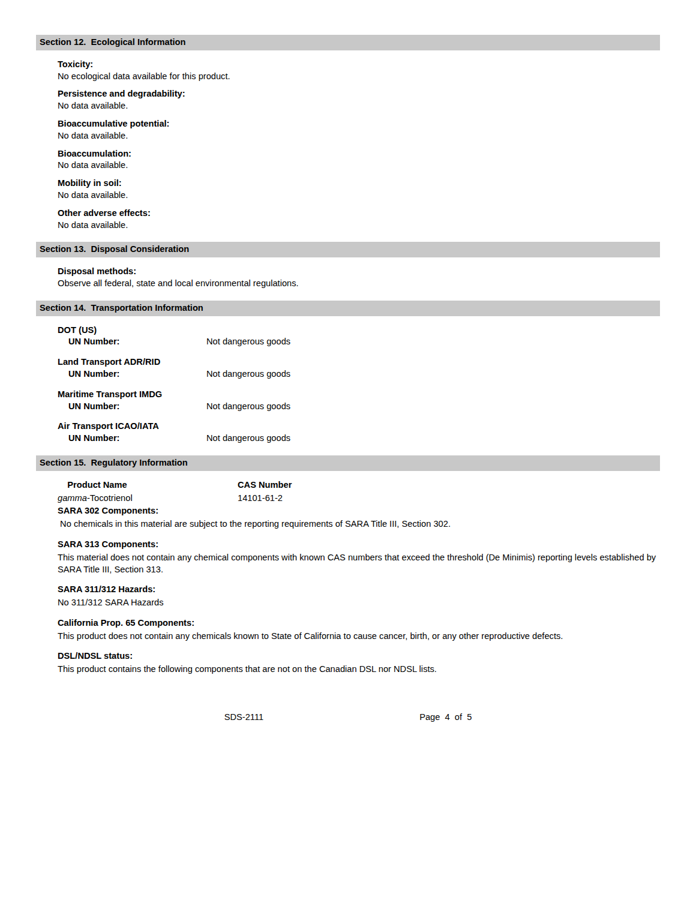Section 12. Ecological Information
Toxicity:
No ecological data available for this product.
Persistence and degradability:
No data available.
Bioaccumulative potential:
No data available.
Bioaccumulation:
No data available.
Mobility in soil:
No data available.
Other adverse effects:
No data available.
Section 13. Disposal Consideration
Disposal methods:
Observe all federal, state and local environmental regulations.
Section 14. Transportation Information
DOT (US)
UN Number:
Not dangerous goods
Land Transport ADR/RID
UN Number:
Not dangerous goods
Maritime Transport IMDG
UN Number:
Not dangerous goods
Air Transport ICAO/IATA
UN Number:
Not dangerous goods
Section 15. Regulatory Information
Product Name
CAS Number
gamma-Tocotrienol
14101-61-2
SARA 302 Components:
No chemicals in this material are subject to the reporting requirements of SARA Title III, Section 302.
SARA 313 Components:
This material does not contain any chemical components with known CAS numbers that exceed the threshold (De Minimis) reporting levels established by SARA Title III, Section 313.
SARA 311/312 Hazards:
No 311/312 SARA Hazards
California Prop. 65 Components:
This product does not contain any chemicals known to State of California to cause cancer, birth, or any other reproductive defects.
DSL/NDSL status:
This product contains the following components that are not on the Canadian DSL nor NDSL lists.
SDS-2111 Page 4 of 5